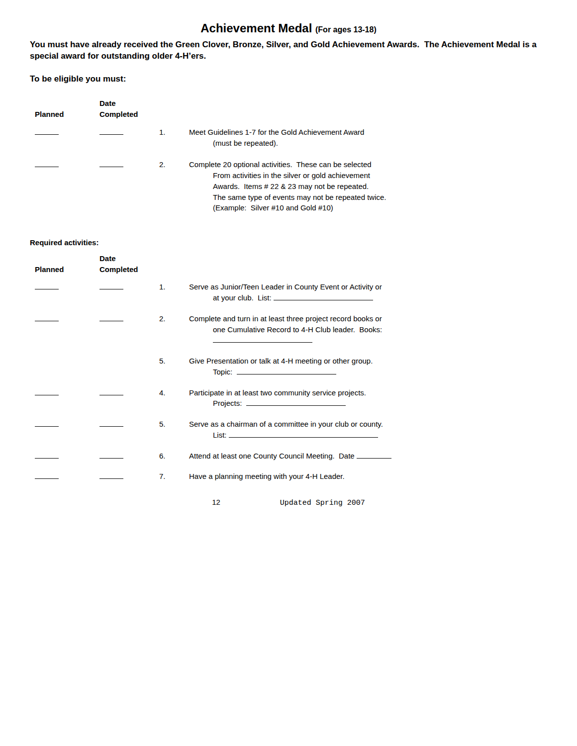Achievement Medal (For ages 13-18)
You must have already received the Green Clover, Bronze, Silver, and Gold Achievement Awards. The Achievement Medal is a special award for outstanding older 4-H’ers.
To be eligible you must:
| Planned | Date Completed | | |
| --- | --- | --- | --- |
| | | 1. | Meet Guidelines 1-7 for the Gold Achievement Award (must be repeated). |
| | | 2. | Complete 20 optional activities. These can be selected From activities in the silver or gold achievement Awards. Items # 22 & 23 may not be repeated. The same type of events may not be repeated twice. (Example: Silver #10 and Gold #10) |
Required activities:
| Planned | Date Completed | | |
| --- | --- | --- | --- |
| | | 1. | Serve as Junior/Teen Leader in County Event or Activity or at your club. List: |
| | | 2. | Complete and turn in at least three project record books or one Cumulative Record to 4-H Club leader. Books: |
| | | 5. | Give Presentation or talk at 4-H meeting or other group. Topic: |
| | | 4. | Participate in at least two community service projects. Projects: |
| | | 5. | Serve as a chairman of a committee in your club or county. List: |
| | | 6. | Attend at least one County Council Meeting. Date |
| | | 7. | Have a planning meeting with your 4-H Leader. |
12 Updated Spring 2007